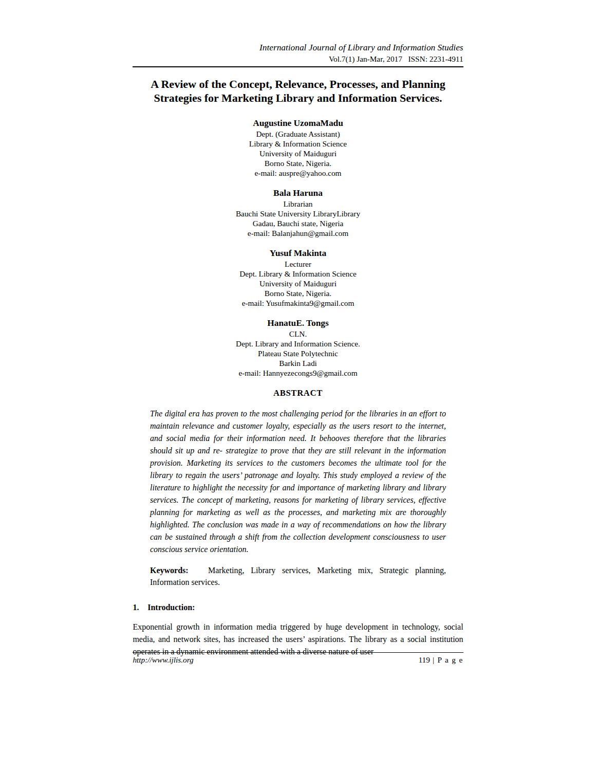International Journal of Library and Information Studies
Vol.7(1) Jan-Mar, 2017 ISSN: 2231-4911
A Review of the Concept, Relevance, Processes, and Planning Strategies for Marketing Library and Information Services.
Augustine UzomaMadu
Dept. (Graduate Assistant)
Library & Information Science
University of Maiduguri
Borno State, Nigeria.
e-mail: auspre@yahoo.com
Bala Haruna
Librarian
Bauchi State University LibraryLibrary
Gadau, Bauchi state, Nigeria
e-mail: Balanjahun@gmail.com
Yusuf Makinta
Lecturer
Dept. Library & Information Science
University of Maiduguri
Borno State, Nigeria.
e-mail: Yusufmakinta9@gmail.com
HanatuE. Tongs
CLN.
Dept. Library and Information Science.
Plateau State Polytechnic
Barkin Ladi
e-mail: Hannyezecongs9@gmail.com
ABSTRACT
The digital era has proven to the most challenging period for the libraries in an effort to maintain relevance and customer loyalty, especially as the users resort to the internet, and social media for their information need. It behooves therefore that the libraries should sit up and re- strategize to prove that they are still relevant in the information provision. Marketing its services to the customers becomes the ultimate tool for the library to regain the users’ patronage and loyalty. This study employed a review of the literature to highlight the necessity for and importance of marketing library and library services. The concept of marketing, reasons for marketing of library services, effective planning for marketing as well as the processes, and marketing mix are thoroughly highlighted. The conclusion was made in a way of recommendations on how the library can be sustained through a shift from the collection development consciousness to user conscious service orientation.
Keywords: Marketing, Library services, Marketing mix, Strategic planning, Information services.
1. Introduction:
Exponential growth in information media triggered by huge development in technology, social media, and network sites, has increased the users’ aspirations. The library as a social institution operates in a dynamic environment attended with a diverse nature of user
http://www.ijlis.org 119 | P a g e